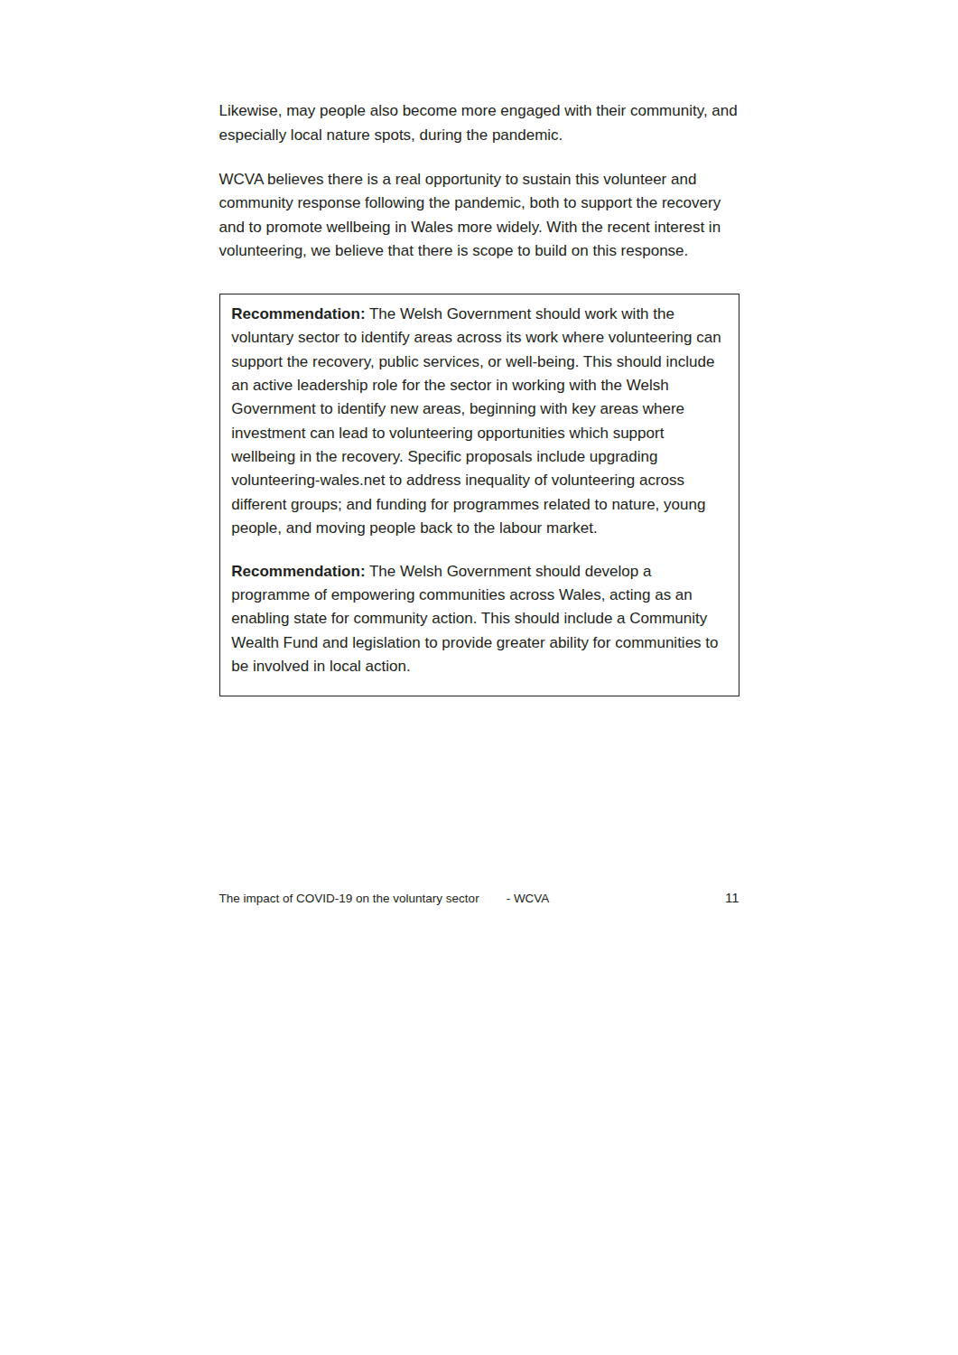Likewise, may people also become more engaged with their community, and especially local nature spots, during the pandemic.
WCVA believes there is a real opportunity to sustain this volunteer and community response following the pandemic, both to support the recovery and to promote wellbeing in Wales more widely. With the recent interest in volunteering, we believe that there is scope to build on this response.
Recommendation: The Welsh Government should work with the voluntary sector to identify areas across its work where volunteering can support the recovery, public services, or well-being. This should include an active leadership role for the sector in working with the Welsh Government to identify new areas, beginning with key areas where investment can lead to volunteering opportunities which support wellbeing in the recovery. Specific proposals include upgrading volunteering-wales.net to address inequality of volunteering across different groups; and funding for programmes related to nature, young people, and moving people back to the labour market.
Recommendation: The Welsh Government should develop a programme of empowering communities across Wales, acting as an enabling state for community action. This should include a Community Wealth Fund and legislation to provide greater ability for communities to be involved in local action.
The impact of COVID-19 on the voluntary sector - WCVA
11